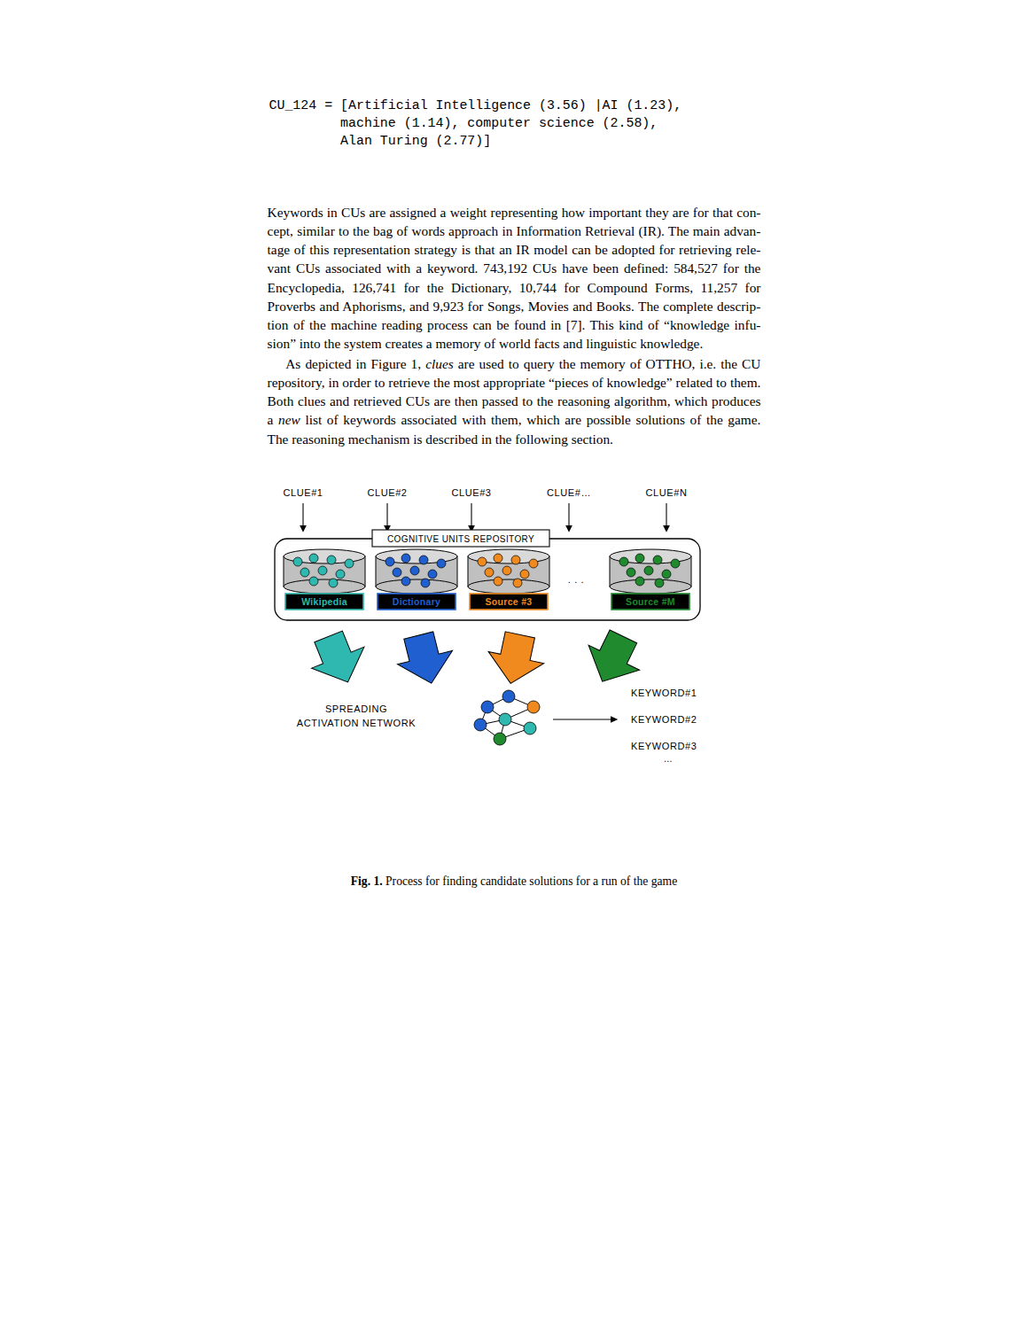CU_124 = [Artificial Intelligence (3.56) |AI (1.23),
         machine (1.14), computer science (2.58),
         Alan Turing (2.77)]
Keywords in CUs are assigned a weight representing how important they are for that concept, similar to the bag of words approach in Information Retrieval (IR). The main advantage of this representation strategy is that an IR model can be adopted for retrieving relevant CUs associated with a keyword. 743,192 CUs have been defined: 584,527 for the Encyclopedia, 126,741 for the Dictionary, 10,744 for Compound Forms, 11,257 for Proverbs and Aphorisms, and 9,923 for Songs, Movies and Books. The complete description of the machine reading process can be found in [7]. This kind of “knowledge infusion” into the system creates a memory of world facts and linguistic knowledge.
As depicted in Figure 1, clues are used to query the memory of OTTHO, i.e. the CU repository, in order to retrieve the most appropriate “pieces of knowledge” related to them. Both clues and retrieved CUs are then passed to the reasoning algorithm, which produces a new list of keywords associated with them, which are possible solutions of the game. The reasoning mechanism is described in the following section.
CLUE#1 CLUE#2 CLUE#3 CLUE#… CLUE#N COGNITIVE UNITS REPOSITORY Wikipedia Dictionary Source #3 . . . Source #M SPREADING ACTIVATION NETWORK KEYWORD#1 KEYWORD#2 KEYWORD#3 …
Fig. 1. Process for finding candidate solutions for a run of the game